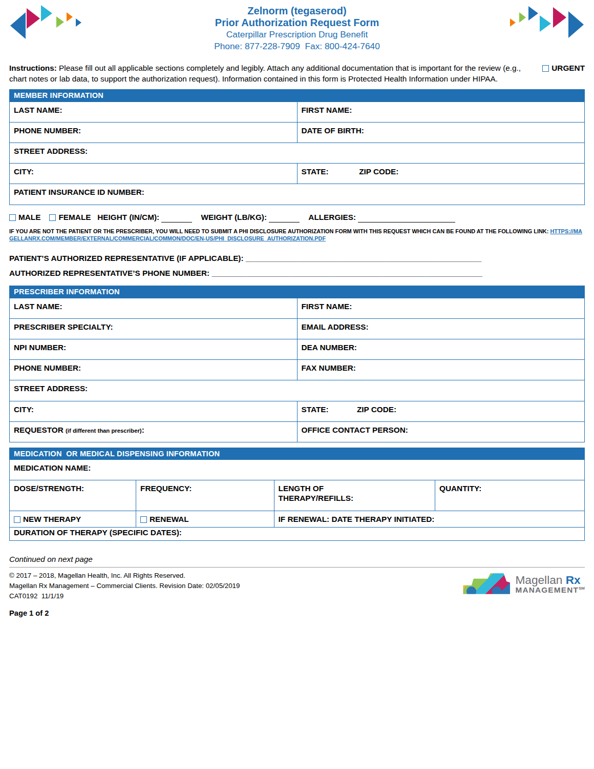Zelnorm (tegaserod)
Prior Authorization Request Form
Caterpillar Prescription Drug Benefit
Phone: 877-228-7909 Fax: 800-424-7640
URGENT Instructions: Please fill out all applicable sections completely and legibly. Attach any additional documentation that is important for the review (e.g., chart notes or lab data, to support the authorization request). Information contained in this form is Protected Health Information under HIPAA.
| MEMBER INFORMATION |
| LAST NAME: | FIRST NAME: |
| PHONE NUMBER: | DATE OF BIRTH: |
| STREET ADDRESS: |
| CITY: | STATE: ZIP CODE: |
| PATIENT INSURANCE ID NUMBER: |
MALE FEMALE HEIGHT (IN/CM): WEIGHT (LB/KG): ALLERGIES:
IF YOU ARE NOT THE PATIENT OR THE PRESCRIBER, YOU WILL NEED TO SUBMIT A PHI DISCLOSURE AUTHORIZATION FORM WITH THIS REQUEST WHICH CAN BE FOUND AT THE FOLLOWING LINK: HTTPS://MAGELLANRX.COM/MEMBER/EXTERNAL/COMMERCIAL/COMMON/DOC/EN-US/PHI_DISCLOSURE_AUTHORIZATION.PDF
PATIENT’S AUTHORIZED REPRESENTATIVE (IF APPLICABLE): ______________________________________________________
AUTHORIZED REPRESENTATIVE’S PHONE NUMBER: ______________________________________________________________
| PRESCRIBER INFORMATION |
| LAST NAME: | FIRST NAME: |
| PRESCRIBER SPECIALTY: | EMAIL ADDRESS: |
| NPI NUMBER: | DEA NUMBER: |
| PHONE NUMBER: | FAX NUMBER: |
| STREET ADDRESS: |
| CITY: | STATE: ZIP CODE: |
| REQUESTOR (if different than prescriber) : | OFFICE CONTACT PERSON: |
| MEDICATION OR MEDICAL DISPENSING INFORMATION |
| MEDICATION NAME: |
| DOSE/STRENGTH: | FREQUENCY: | LENGTH OF THERAPY/REFILLS: | QUANTITY: |
| NEW THERAPY | RENEWAL | IF RENEWAL: DATE THERAPY INITIATED: |
| DURATION OF THERAPY (SPECIFIC DATES): |
Continued on next page
© 2017 – 2018, Magellan Health, Inc. All Rights Reserved.
Magellan Rx Management – Commercial Clients. Revision Date: 02/05/2019
CAT0192 11/1/19
Magellan Rx
MANAGEMENTSM
Page 1 of 2